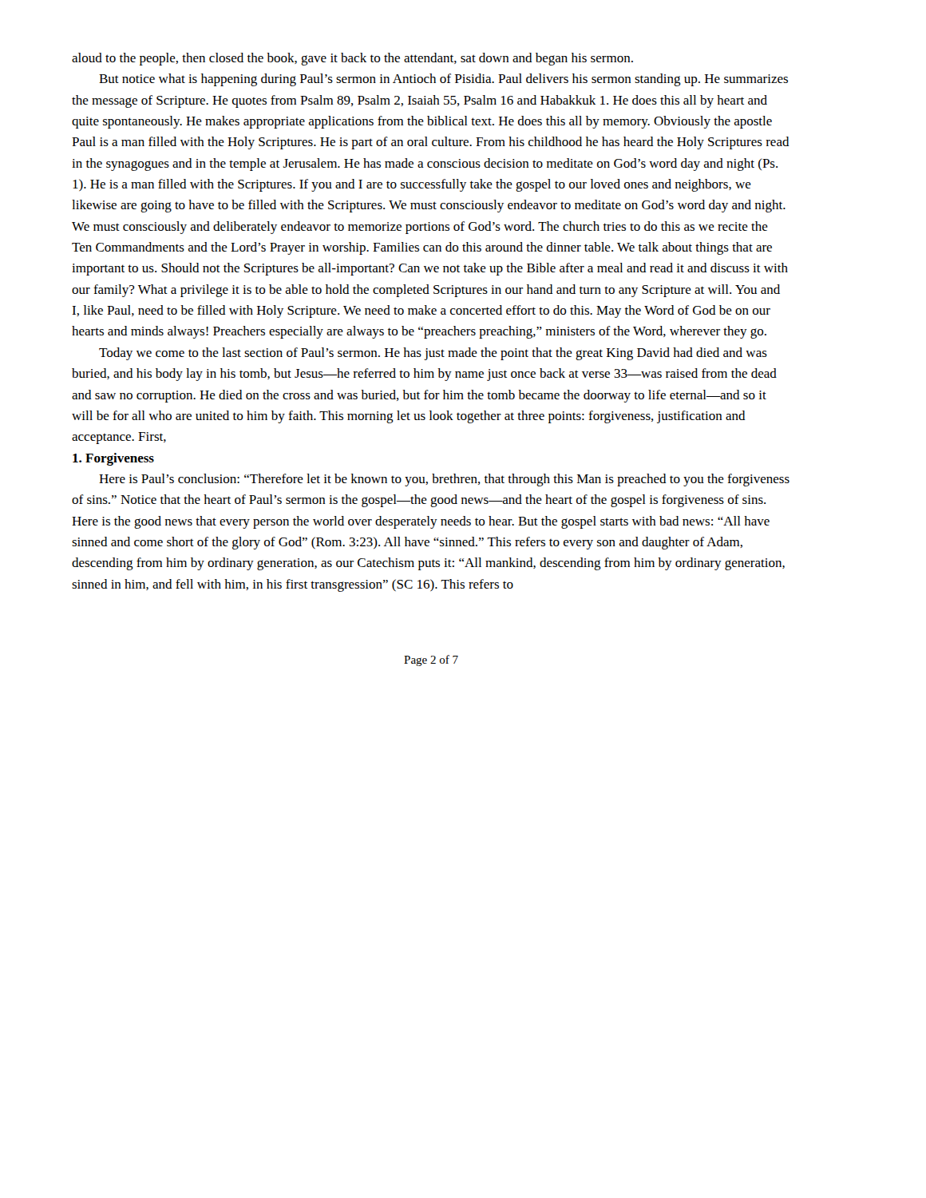aloud to the people, then closed the book, gave it back to the attendant, sat down and began his sermon.
But notice what is happening during Paul’s sermon in Antioch of Pisidia. Paul delivers his sermon standing up. He summarizes the message of Scripture. He quotes from Psalm 89, Psalm 2, Isaiah 55, Psalm 16 and Habakkuk 1. He does this all by heart and quite spontaneously. He makes appropriate applications from the biblical text. He does this all by memory. Obviously the apostle Paul is a man filled with the Holy Scriptures. He is part of an oral culture. From his childhood he has heard the Holy Scriptures read in the synagogues and in the temple at Jerusalem. He has made a conscious decision to meditate on God’s word day and night (Ps. 1). He is a man filled with the Scriptures. If you and I are to successfully take the gospel to our loved ones and neighbors, we likewise are going to have to be filled with the Scriptures. We must consciously endeavor to meditate on God’s word day and night. We must consciously and deliberately endeavor to memorize portions of God’s word. The church tries to do this as we recite the Ten Commandments and the Lord’s Prayer in worship. Families can do this around the dinner table. We talk about things that are important to us. Should not the Scriptures be all-important? Can we not take up the Bible after a meal and read it and discuss it with our family? What a privilege it is to be able to hold the completed Scriptures in our hand and turn to any Scripture at will. You and I, like Paul, need to be filled with Holy Scripture. We need to make a concerted effort to do this. May the Word of God be on our hearts and minds always! Preachers especially are always to be “preachers preaching,” ministers of the Word, wherever they go.
Today we come to the last section of Paul’s sermon. He has just made the point that the great King David had died and was buried, and his body lay in his tomb, but Jesus—he referred to him by name just once back at verse 33—was raised from the dead and saw no corruption. He died on the cross and was buried, but for him the tomb became the doorway to life eternal—and so it will be for all who are united to him by faith. This morning let us look together at three points: forgiveness, justification and acceptance. First,
1. Forgiveness
Here is Paul’s conclusion: “Therefore let it be known to you, brethren, that through this Man is preached to you the forgiveness of sins.” Notice that the heart of Paul’s sermon is the gospel—the good news—and the heart of the gospel is forgiveness of sins. Here is the good news that every person the world over desperately needs to hear. But the gospel starts with bad news: “All have sinned and come short of the glory of God” (Rom. 3:23). All have “sinned.” This refers to every son and daughter of Adam, descending from him by ordinary generation, as our Catechism puts it: “All mankind, descending from him by ordinary generation, sinned in him, and fell with him, in his first transgression” (SC 16). This refers to
Page 2 of 7